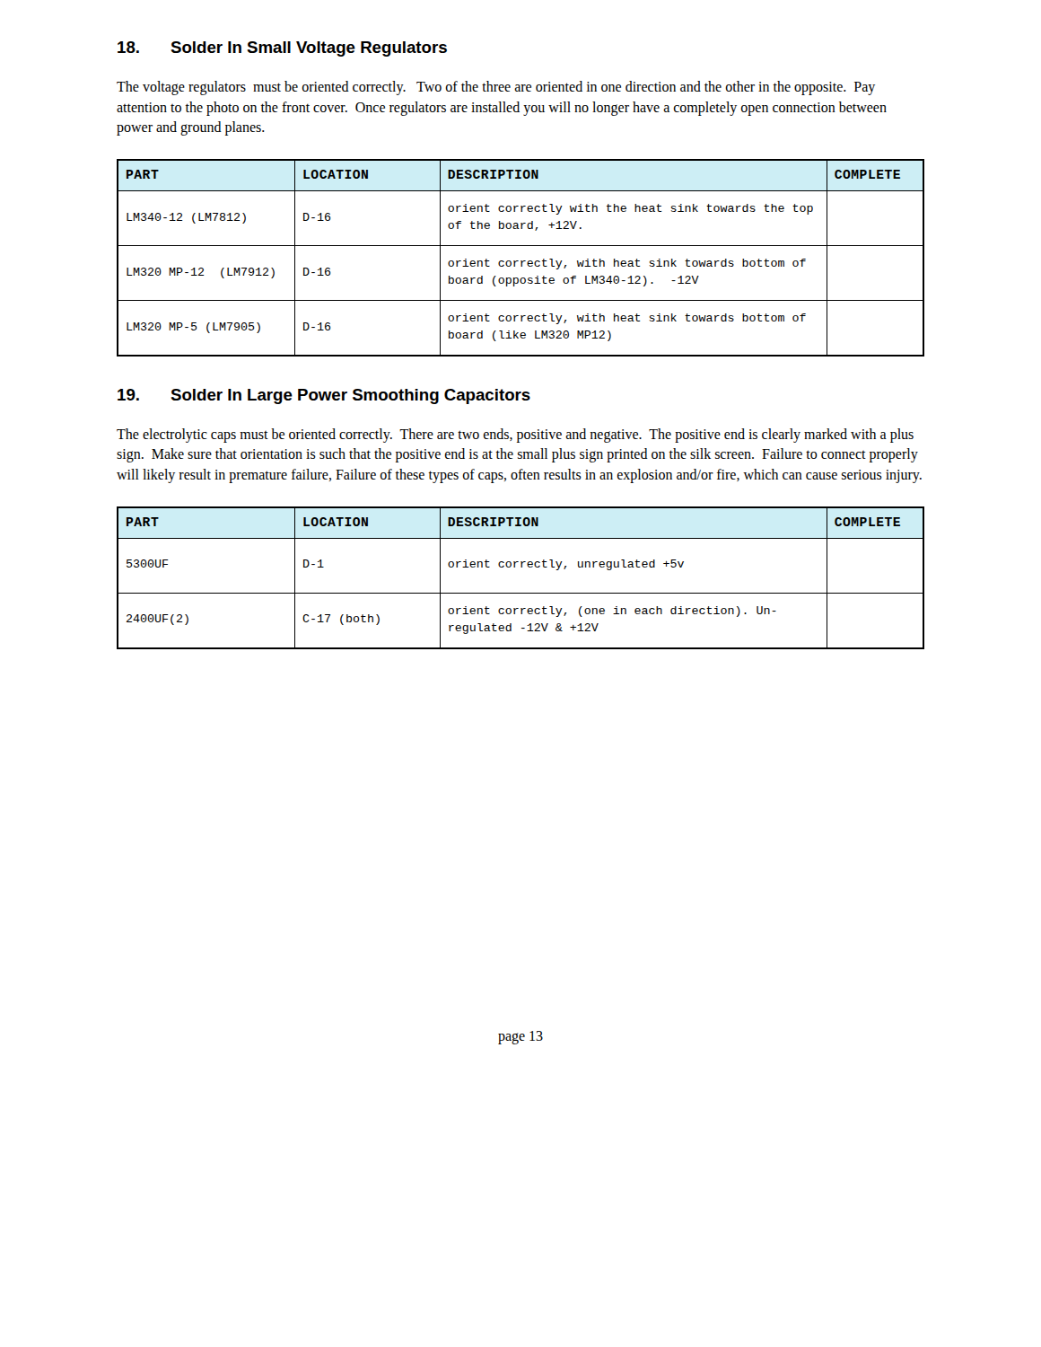18. Solder In Small Voltage Regulators
The voltage regulators must be oriented correctly. Two of the three are oriented in one direction and the other in the opposite. Pay attention to the photo on the front cover. Once regulators are installed you will no longer have a completely open connection between power and ground planes.
| PART | LOCATION | DESCRIPTION | COMPLETE |
| --- | --- | --- | --- |
| LM340-12 (LM7812) | D-16 | orient correctly with the heat sink towards the top of the board, +12V. | |
| LM320 MP-12 (LM7912) | D-16 | orient correctly, with heat sink towards bottom of board (opposite of LM340-12). -12V | |
| LM320 MP-5 (LM7905) | D-16 | orient correctly, with heat sink towards bottom of board (like LM320 MP12) | |
19. Solder In Large Power Smoothing Capacitors
The electrolytic caps must be oriented correctly. There are two ends, positive and negative. The positive end is clearly marked with a plus sign. Make sure that orientation is such that the positive end is at the small plus sign printed on the silk screen. Failure to connect properly will likely result in premature failure, Failure of these types of caps, often results in an explosion and/or fire, which can cause serious injury.
| PART | LOCATION | DESCRIPTION | COMPLETE |
| --- | --- | --- | --- |
| 5300UF | D-1 | orient correctly, unregulated +5v | |
| 2400UF(2) | C-17 (both) | orient correctly, (one in each direction). Un-regulated -12V & +12V | |
page 13